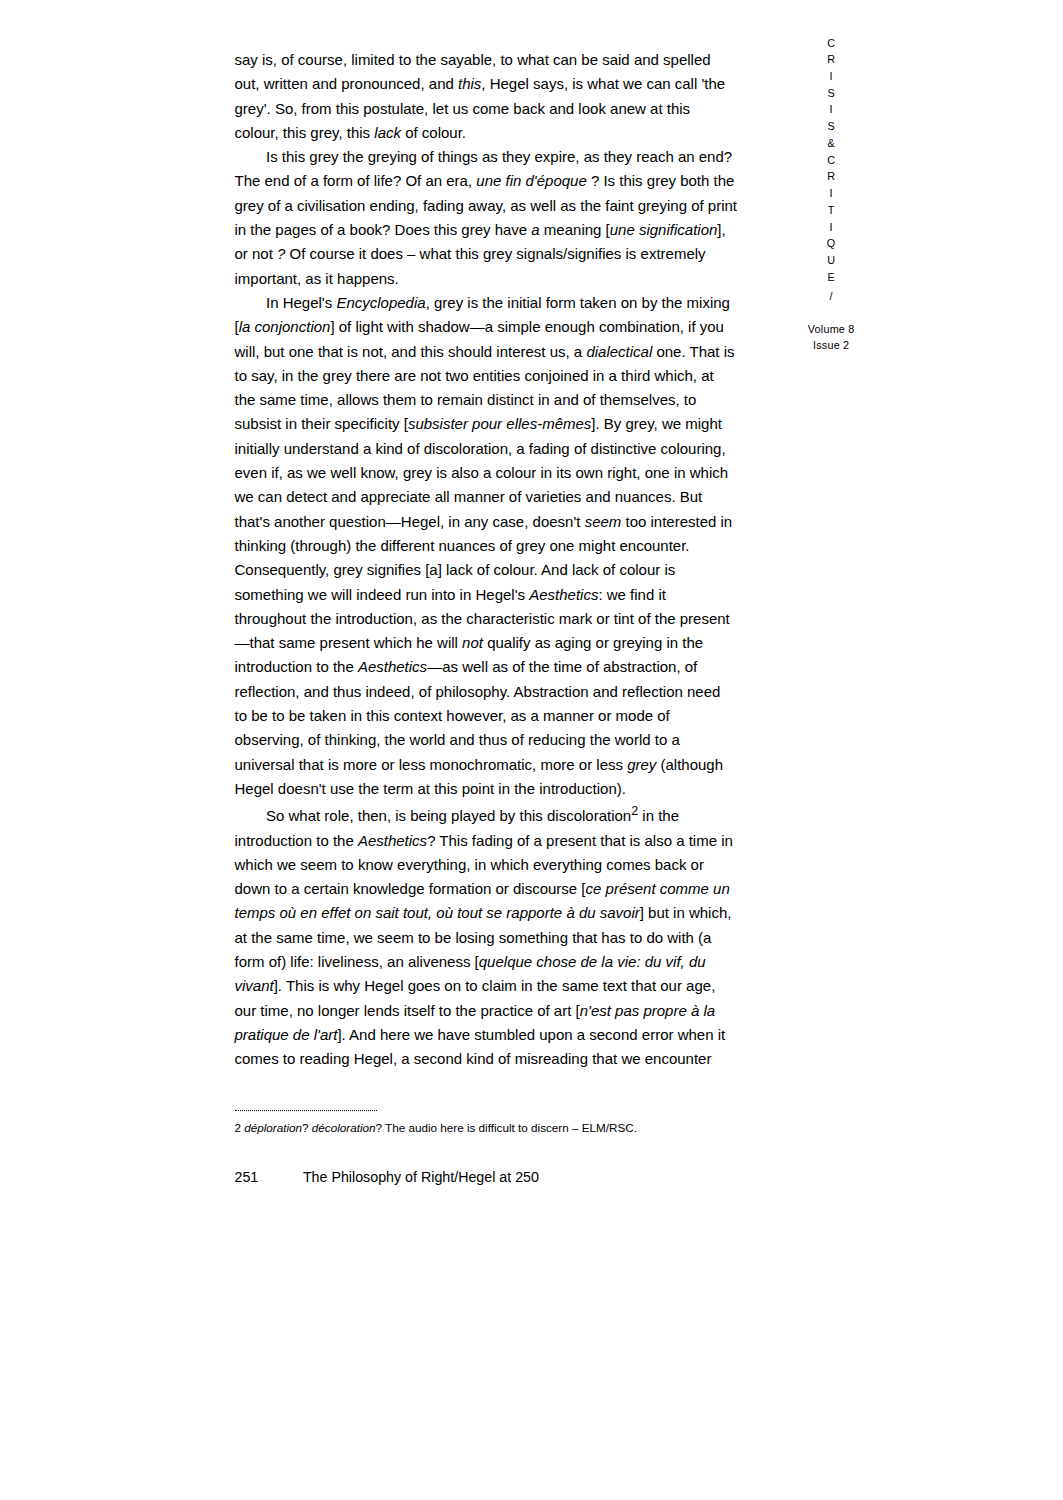C R I S I S & C R I T I Q U E /
Volume 8
Issue 2
say is, of course, limited to the sayable, to what can be said and spelled out, written and pronounced, and this, Hegel says, is what we can call 'the grey'. So, from this postulate, let us come back and look anew at this colour, this grey, this lack of colour.
Is this grey the greying of things as they expire, as they reach an end? The end of a form of life? Of an era, une fin d'époque ? Is this grey both the grey of a civilisation ending, fading away, as well as the faint greying of print in the pages of a book? Does this grey have a meaning [une signification], or not ? Of course it does – what this grey signals/signifies is extremely important, as it happens.
In Hegel's Encyclopedia, grey is the initial form taken on by the mixing [la conjonction] of light with shadow—a simple enough combination, if you will, but one that is not, and this should interest us, a dialectical one. That is to say, in the grey there are not two entities conjoined in a third which, at the same time, allows them to remain distinct in and of themselves, to subsist in their specificity [subsister pour elles-mêmes]. By grey, we might initially understand a kind of discoloration, a fading of distinctive colouring, even if, as we well know, grey is also a colour in its own right, one in which we can detect and appreciate all manner of varieties and nuances. But that's another question—Hegel, in any case, doesn't seem too interested in thinking (through) the different nuances of grey one might encounter. Consequently, grey signifies [a] lack of colour. And lack of colour is something we will indeed run into in Hegel's Aesthetics: we find it throughout the introduction, as the characteristic mark or tint of the present—that same present which he will not qualify as aging or greying in the introduction to the Aesthetics—as well as of the time of abstraction, of reflection, and thus indeed, of philosophy. Abstraction and reflection need to be to be taken in this context however, as a manner or mode of observing, of thinking, the world and thus of reducing the world to a universal that is more or less monochromatic, more or less grey (although Hegel doesn't use the term at this point in the introduction).
So what role, then, is being played by this discoloration2 in the introduction to the Aesthetics? This fading of a present that is also a time in which we seem to know everything, in which everything comes back or down to a certain knowledge formation or discourse [ce présent comme un temps où en effet on sait tout, où tout se rapporte à du savoir] but in which, at the same time, we seem to be losing something that has to do with (a form of) life: liveliness, an aliveness [quelque chose de la vie: du vif, du vivant]. This is why Hegel goes on to claim in the same text that our age, our time, no longer lends itself to the practice of art [n'est pas propre à la pratique de l'art]. And here we have stumbled upon a second error when it comes to reading Hegel, a second kind of misreading that we encounter
2 déploration? décoloration? The audio here is difficult to discern – ELM/RSC.
251 The Philosophy of Right/Hegel at 250